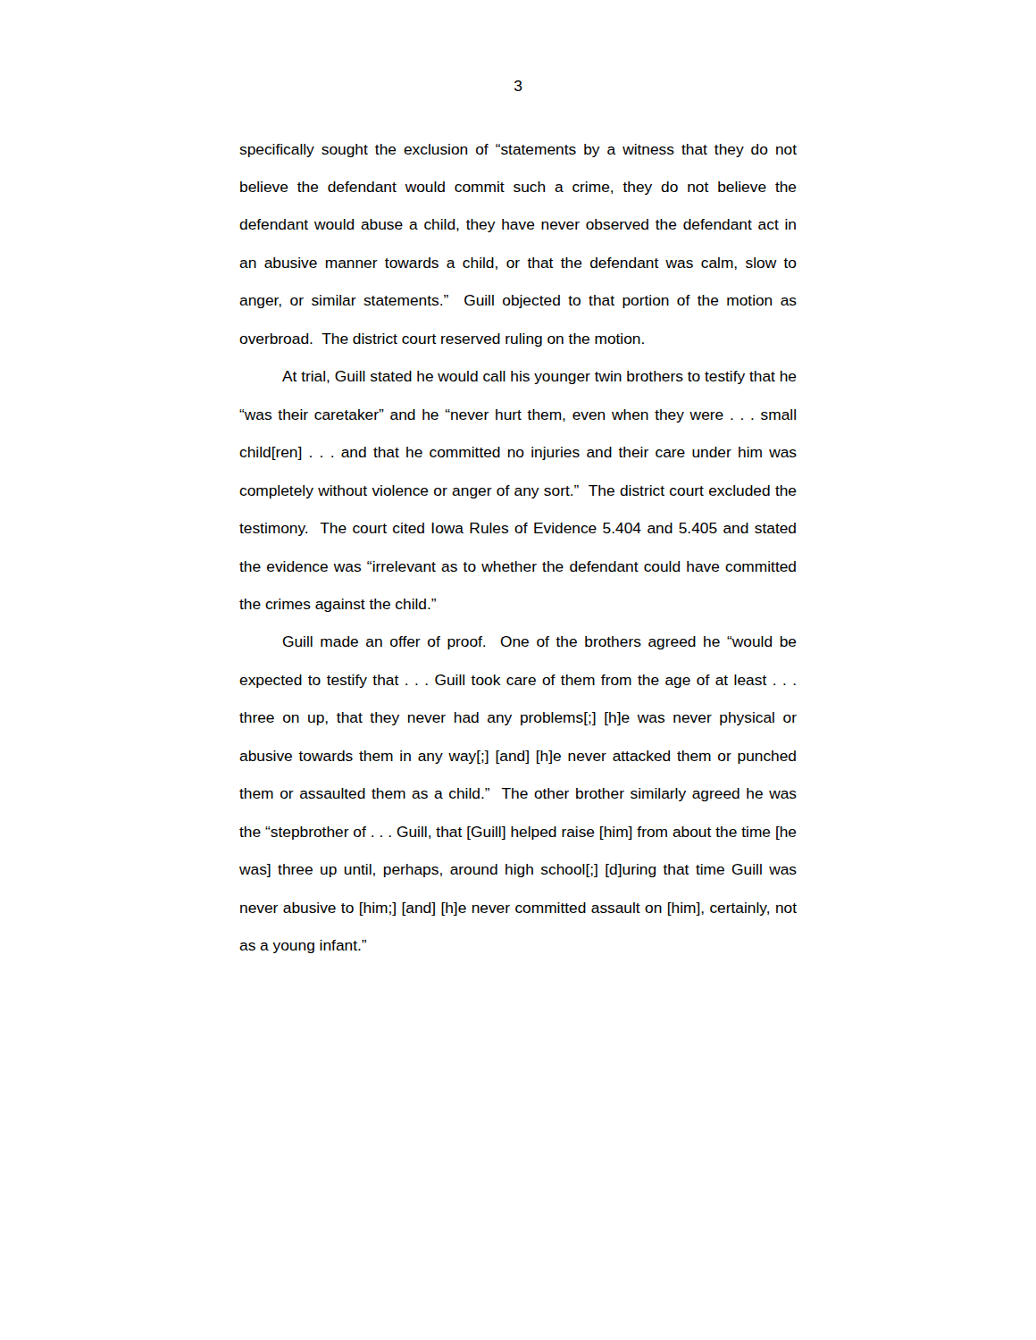3
specifically sought the exclusion of “statements by a witness that they do not believe the defendant would commit such a crime, they do not believe the defendant would abuse a child, they have never observed the defendant act in an abusive manner towards a child, or that the defendant was calm, slow to anger, or similar statements.” Guill objected to that portion of the motion as overbroad. The district court reserved ruling on the motion.
At trial, Guill stated he would call his younger twin brothers to testify that he “was their caretaker” and he “never hurt them, even when they were . . . small child[ren] . . . and that he committed no injuries and their care under him was completely without violence or anger of any sort.” The district court excluded the testimony. The court cited Iowa Rules of Evidence 5.404 and 5.405 and stated the evidence was “irrelevant as to whether the defendant could have committed the crimes against the child.”
Guill made an offer of proof. One of the brothers agreed he “would be expected to testify that . . . Guill took care of them from the age of at least . . . three on up, that they never had any problems[;] [h]e was never physical or abusive towards them in any way[;] [and] [h]e never attacked them or punched them or assaulted them as a child.” The other brother similarly agreed he was the “stepbrother of . . . Guill, that [Guill] helped raise [him] from about the time [he was] three up until, perhaps, around high school[;] [d]uring that time Guill was never abusive to [him;] [and] [h]e never committed assault on [him], certainly, not as a young infant.”